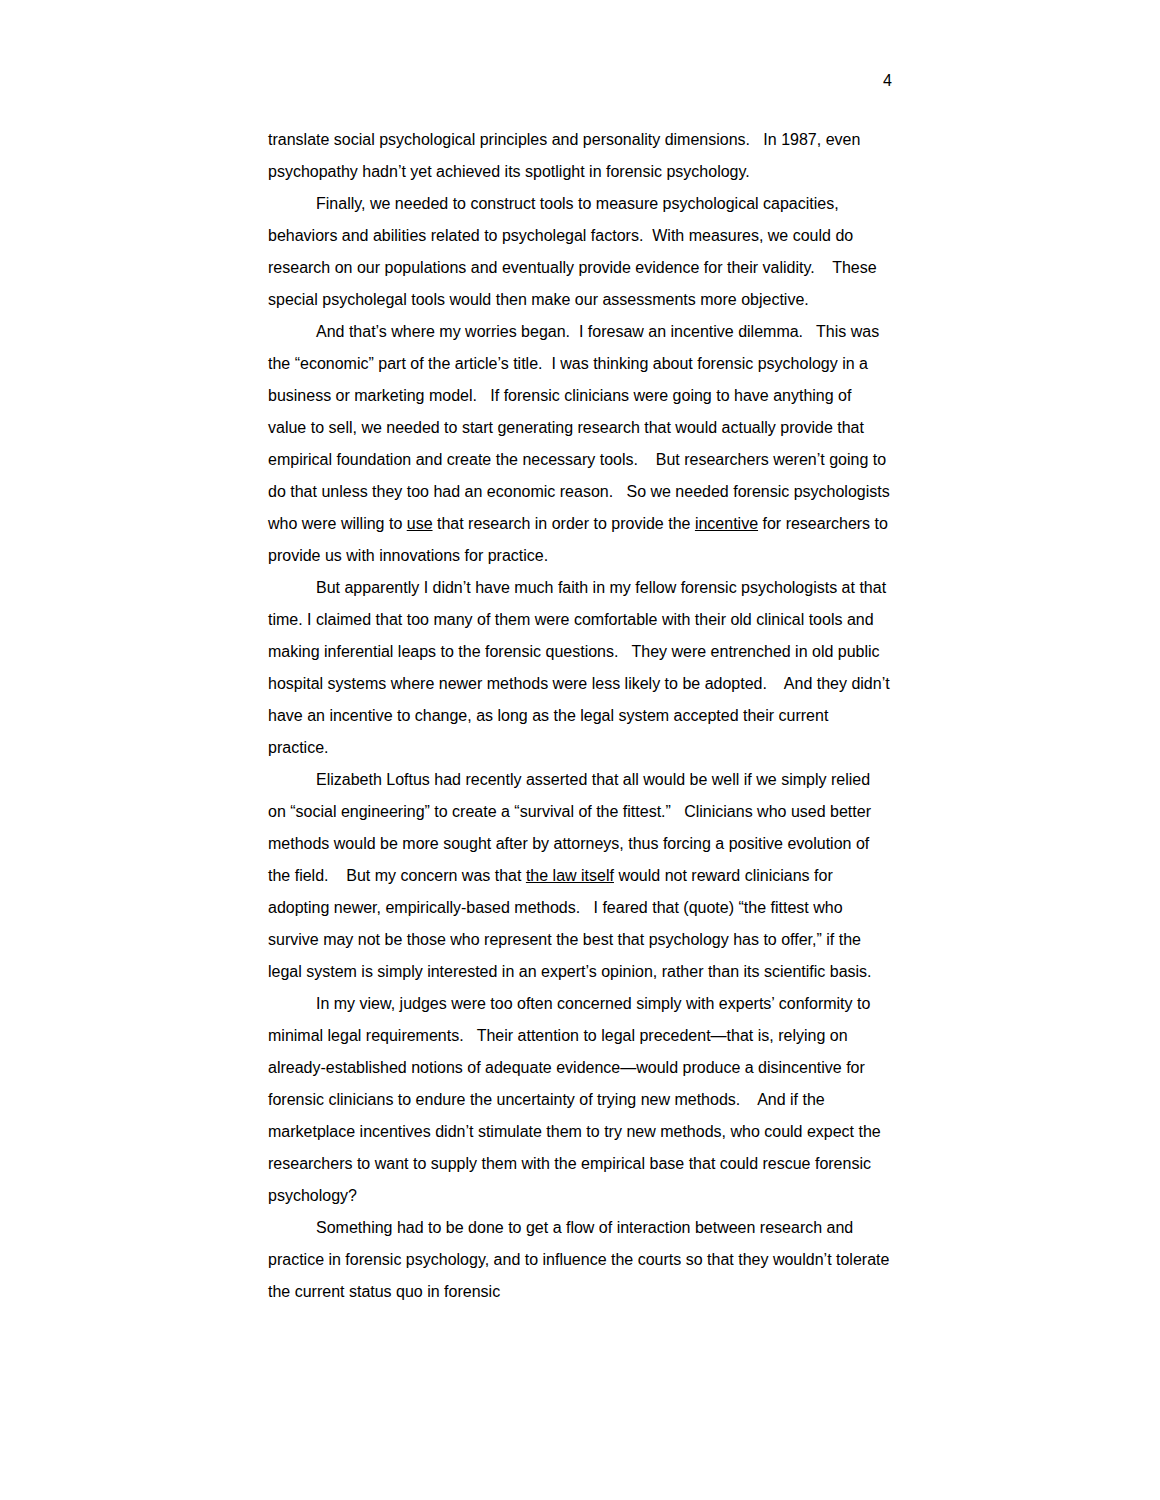4
translate social psychological principles and personality dimensions. In 1987, even psychopathy hadn’t yet achieved its spotlight in forensic psychology.
Finally, we needed to construct tools to measure psychological capacities, behaviors and abilities related to psycholegal factors. With measures, we could do research on our populations and eventually provide evidence for their validity. These special psycholegal tools would then make our assessments more objective.
And that’s where my worries began. I foresaw an incentive dilemma. This was the “economic” part of the article’s title. I was thinking about forensic psychology in a business or marketing model. If forensic clinicians were going to have anything of value to sell, we needed to start generating research that would actually provide that empirical foundation and create the necessary tools. But researchers weren’t going to do that unless they too had an economic reason. So we needed forensic psychologists who were willing to use that research in order to provide the incentive for researchers to provide us with innovations for practice.
But apparently I didn’t have much faith in my fellow forensic psychologists at that time. I claimed that too many of them were comfortable with their old clinical tools and making inferential leaps to the forensic questions. They were entrenched in old public hospital systems where newer methods were less likely to be adopted. And they didn’t have an incentive to change, as long as the legal system accepted their current practice.
Elizabeth Loftus had recently asserted that all would be well if we simply relied on “social engineering” to create a “survival of the fittest.” Clinicians who used better methods would be more sought after by attorneys, thus forcing a positive evolution of the field. But my concern was that the law itself would not reward clinicians for adopting newer, empirically-based methods. I feared that (quote) “the fittest who survive may not be those who represent the best that psychology has to offer,” if the legal system is simply interested in an expert’s opinion, rather than its scientific basis.
In my view, judges were too often concerned simply with experts’ conformity to minimal legal requirements. Their attention to legal precedent—that is, relying on already-established notions of adequate evidence—would produce a disincentive for forensic clinicians to endure the uncertainty of trying new methods. And if the marketplace incentives didn’t stimulate them to try new methods, who could expect the researchers to want to supply them with the empirical base that could rescue forensic psychology?
Something had to be done to get a flow of interaction between research and practice in forensic psychology, and to influence the courts so that they wouldn’t tolerate the current status quo in forensic